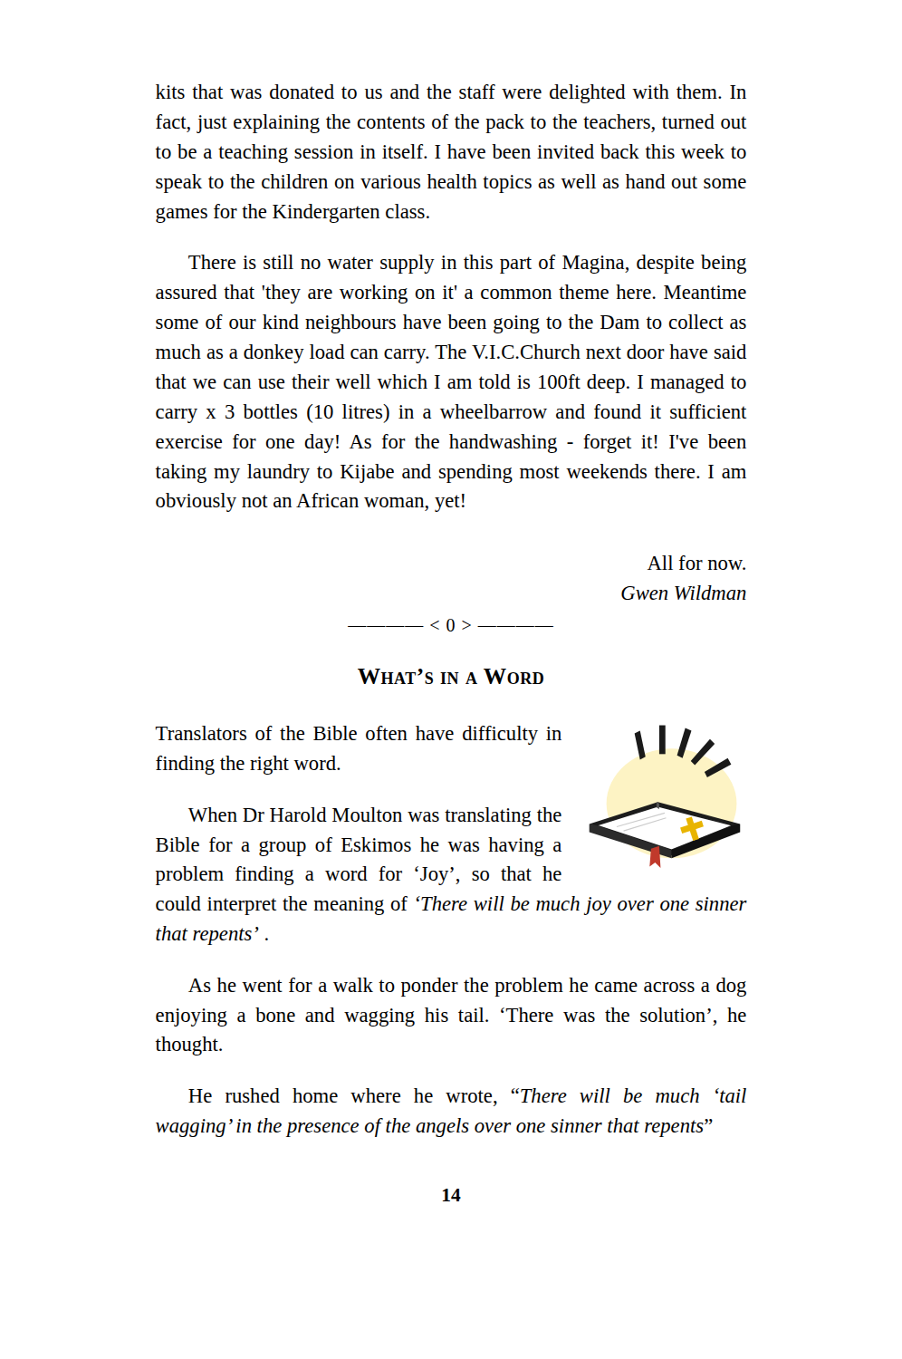kits that was donated to us and the staff were delighted with them. In fact, just explaining the contents of the pack to the teachers, turned out to be a teaching session in itself. I have been invited back this week to speak to the children on various health topics as well as hand out some games for the Kindergarten class.
There is still no water supply in this part of Magina, despite being assured that 'they are working on it' a common theme here. Meantime some of our kind neighbours have been going to the Dam to collect as much as a donkey load can carry. The V.I.C.Church next door have said that we can use their well which I am told is 100ft deep. I managed to carry x 3 bottles (10 litres) in a wheelbarrow and found it sufficient exercise for one day! As for the handwashing - forget it! I've been taking my laundry to Kijabe and spending most weekends there. I am obviously not an African woman, yet!
All for now. Gwen Wildman
———— < 0 > ————
What’s in a Word
Translators of the Bible often have difficulty in finding the right word.
When Dr Harold Moulton was translating the Bible for a group of Eskimos he was having a problem finding a word for ‘Joy’, so that he could interpret the meaning of ‘There will be much joy over one sinner that repents’ .
As he went for a walk to ponder the problem he came across a dog enjoying a bone and wagging his tail. ‘There was the solution’, he thought.
He rushed home where he wrote, “There will be much ‘tail wagging’ in the presence of the angels over one sinner that repents”
14